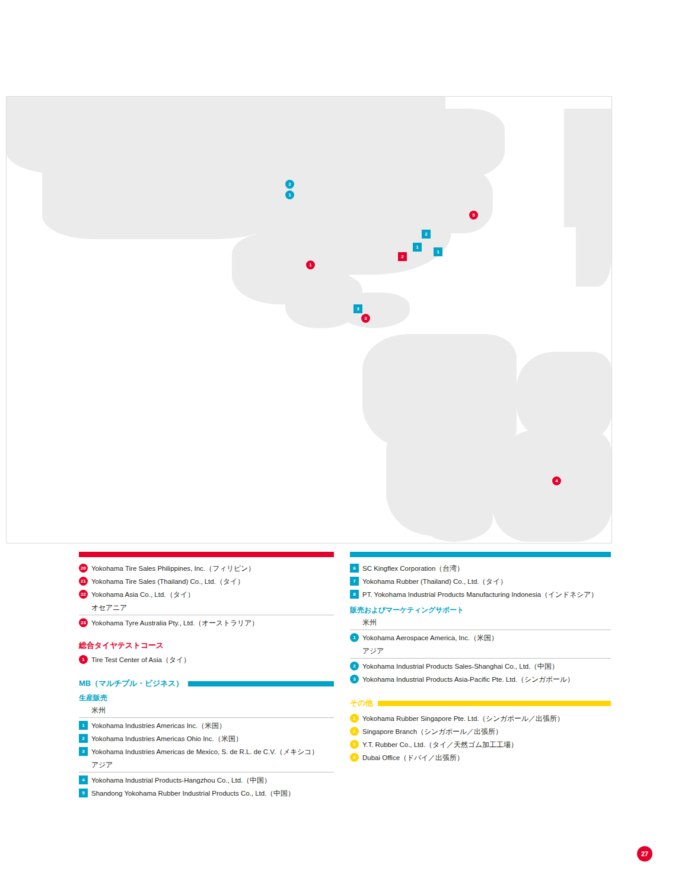2
1
5
2
1
1
2
1
3
3
4
20 Yokohama Tire Sales Philippines, Inc.（フィリピン）
21 Yokohama Tire Sales (Thailand) Co., Ltd.（タイ）
22 Yokohama Asia Co., Ltd.（タイ）
オセアニア
23 Yokohama Tyre Australia Pty., Ltd.（オーストラリア）
総合タイヤテストコース
1 Tire Test Center of Asia（タイ）
MB（マルチプル・ビジネス）
生産販売
米州
1 Yokohama Industries Americas Inc.（米国）
2 Yokohama Industries Americas Ohio Inc.（米国）
3 Yokohama Industries Americas de Mexico, S. de R.L. de C.V.（メキシコ）
アジア
4 Yokohama Industrial Products-Hangzhou Co., Ltd.（中国）
5 Shandong Yokohama Rubber Industrial Products Co., Ltd.（中国）
6 SC Kingflex Corporation（台湾）
7 Yokohama Rubber (Thailand) Co., Ltd.（タイ）
8 PT. Yokohama Industrial Products Manufacturing Indonesia（インドネシア）
販売およびマーケティングサポート
米州
1 Yokohama Aerospace America, Inc.（米国）
アジア
2 Yokohama Industrial Products Sales-Shanghai Co., Ltd.（中国）
3 Yokohama Industrial Products Asia-Pacific Pte. Ltd.（シンガポール）
その他
1 Yokohama Rubber Singapore Pte. Ltd.（シンガポール／出張所）
2 Singapore Branch（シンガポール／出張所）
3 Y.T. Rubber Co., Ltd.（タイ／天然ゴム加工工場）
4 Dubai Office（ドバイ／出張所）
27